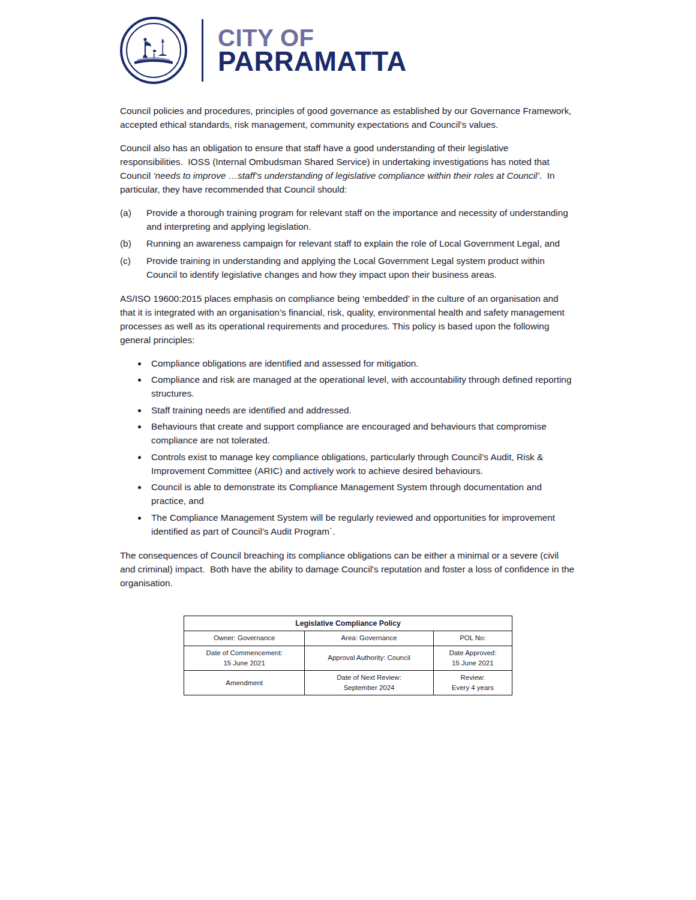CITY OF PARRAMATTA
Council policies and procedures, principles of good governance as established by our Governance Framework, accepted ethical standards, risk management, community expectations and Council’s values.
Council also has an obligation to ensure that staff have a good understanding of their legislative responsibilities. IOSS (Internal Ombudsman Shared Service) in undertaking investigations has noted that Council ‘needs to improve …staff’s understanding of legislative compliance within their roles at Council’. In particular, they have recommended that Council should:
(a) Provide a thorough training program for relevant staff on the importance and necessity of understanding and interpreting and applying legislation.
(b) Running an awareness campaign for relevant staff to explain the role of Local Government Legal, and
(c) Provide training in understanding and applying the Local Government Legal system product within Council to identify legislative changes and how they impact upon their business areas.
AS/ISO 19600:2015 places emphasis on compliance being ‘embedded’ in the culture of an organisation and that it is integrated with an organisation’s financial, risk, quality, environmental health and safety management processes as well as its operational requirements and procedures. This policy is based upon the following general principles:
Compliance obligations are identified and assessed for mitigation.
Compliance and risk are managed at the operational level, with accountability through defined reporting structures.
Staff training needs are identified and addressed.
Behaviours that create and support compliance are encouraged and behaviours that compromise compliance are not tolerated.
Controls exist to manage key compliance obligations, particularly through Council’s Audit, Risk & Improvement Committee (ARIC) and actively work to achieve desired behaviours.
Council is able to demonstrate its Compliance Management System through documentation and practice, and
The Compliance Management System will be regularly reviewed and opportunities for improvement identified as part of Council’s Audit Program`.
The consequences of Council breaching its compliance obligations can be either a minimal or a severe (civil and criminal) impact. Both have the ability to damage Council's reputation and foster a loss of confidence in the organisation.
| Legislative Compliance Policy |
| --- |
| Owner: Governance | Area: Governance | POL No: |
| Date of Commencement: 15 June 2021 | Approval Authority: Council | Date Approved: 15 June 2021 |
| Amendment | Date of Next Review: September 2024 | Review: Every 4 years |